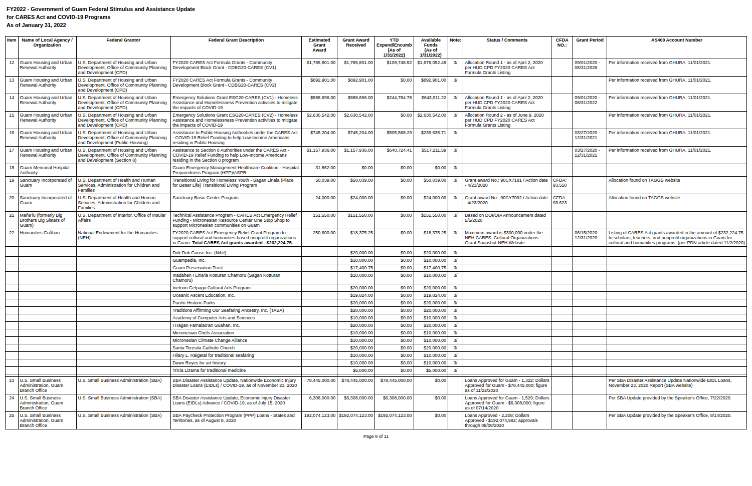| FY2022 - Government of Guam Federal Stimulus and Assistance Update |
| for CARES Act and COVID-19 Programs |
| As of January 31, 2022 |
| Item | Name of Local Agency / Organization | Federal Grantor | Federal Grant Description | Estimated Grant Award | Grant Award Received | YTD Expend/Encumb (As of 1/31/2022) | Available Funds (As of 1/31/2022) | Note: | Status / Comments | CFDA NO.: | Grant Period | AS400 Account Number |
| --- | --- | --- | --- | --- | --- | --- | --- | --- | --- | --- | --- | --- |
| 12 | Guam Housing and Urban Renewal Authority | U.S. Department of Housing and Urban Development, Office of Community Planning and Development (CPD) | FY2020 CARES Act Formula Grants - Community Development Block Grant - CDBG20-CARES (CV1) | $1,785,801.00 | $1,785,801.00 | $109,748.52 | $1,676,052.48 | 3/ | Allocation Round 1 - as of April 2, 2020 per HUD CPD FY2020 CARES Act Formula Grants Listing | | 09/01/2020 - 08/31/2026 | Per information received from GHURA, 11/01/2021. |
| 13 | Guam Housing and Urban Renewal Authority | U.S. Department of Housing and Urban Development, Office of Community Planning and Development (CPD) | FY2020 CARES Act Formula Grants - Community Development Block Grant - CDBG20-CARES (CV2) | $892,901.00 | $892,901.00 | $0.00 | $892,901.00 | 3/ | | | | Per information received from GHURA, 11/01/2021. |
| 14 | Guam Housing and Urban Renewal Authority | U.S. Department of Housing and Urban Development, Office of Community Planning and Development (CPD) | Emergency Solutions Grant ESG20-CARES (CV1) - Homeless Assistance and Homelessness Prevention activities to mitigate the impacts of COVID-19 | $888,696.00 | $888,696.00 | $244,784.78 | $643,911.22 | 3/ | Allocation Round 1 - as of April 2, 2020 per HUD CPD FY2020 CARES Act Formula Grants Listing | | 09/01/2020 - 08/31/2022 | Per information received from GHURA, 11/01/2021. |
| 15 | Guam Housing and Urban Renewal Authority | U.S. Department of Housing and Urban Development, Office of Community Planning and Development (CPD) | Emergency Solutions Grant ESG20-CARES (CV2) - Homeless Assistance and Homelessness Prevention activities to mitigate the impacts of COVID-19 | $2,630,542.00 | $2,630,542.00 | $0.00 | $2,630,542.00 | 3/ | Allocation Round 2 - as of June 9, 2020 per HUD CPD FY2020 CARES Act Formula Grants Listing | | | Per information received from GHURA, 11/01/2021. |
| 16 | Guam Housing and Urban Renewal Authority | U.S. Department of Housing and Urban Development, Office of Community Planning and Development (Public Housing) | Assistance to Public Housing Authorities under the CARES Act - COVID-19 Relief Funding to help Low-Income Americans residing in Public Housing | $745,204.00 | $745,204.00 | $505,568.29 | $239,635.71 | 3/ | | | 03/27/2020 - 12/31/2021 | Per information received from GHURA, 11/01/2021. |
| 17 | Guam Housing and Urban Renewal Authority | U.S. Department of Housing and Urban Development, Office of Community Planning and Development (Section 8) | Assistance to Section 8 Authorities under the CARES Act - COVID-19 Relief Funding to help Low-Income Americans residing in the Section 8 program | $1,157,936.00 | $1,157,936.00 | $640,724.41 | $517,211.59 | 3/ | | | 03/27/2020 - 12/31/2021 | Per information received from GHURA, 11/01/2021. |
| 18 | Guam Memorial Hospital Authority | | Guam Emergency Management Healthcare Coalition - Hospital Preparedness Program (HPP)/ASPR | 31,862.00 | $0.00 | $0.00 | $0.00 | 3/ | | | | |
| 19 | Sanctuary Incorporated of Guam | U.S. Department of Health and Human Services, Administration for Children and Families | Transitional Living for Homeless Youth - Sagan Linala (Place for Better Life) Transitional Living Program | 50,039.00 | $50,039.00 | $0.00 | $50,039.00 | 3/ | Grant award No.: 90CX7181 / Action date - 4/23/2020 | CFDA: 93.550 | | Allocation found on TAGGS website |
| 20 | Sanctuary Incorporated of Guam | U.S. Department of Health and Human Services, Administration for Children and Families | Sanctuary Basic Center Program | 24,000.00 | $24,000.00 | $0.00 | $24,000.00 | 3/ | Grant award No.: 90CY7092 / Action date - 4/23/2020 | CFDA: 93.623 | | Allocation found on TAGGS website |
| 21 | Mañe'lu (formerly Big Brothers Big Sisters of Guam) | U.S. Department of Interior, Office of Insular Affairs | Technical Assistance Program - CARES Act Emergency Relief Funding - Micronesian Resource Center One Stop Shop to support Micronesian communities on Guam | 151,550.00 | $151,550.00 | $0.00 | $151,550.00 | 3/ | Based on DOI/OIA Announcement dated 5/5/2020 | | | |
| 22 | Humanities Guåhan | National Endowment for the Humanities (NEH) | FY2020 CARES Act Emergency Relief Grant Program to support cultural and humanities-based nonprofit organizations in Guam. Total CARES Act grants awarded - $232,224.75. | 250,600.00 | $18,375.25 | $0.00 | $18,375.25 | 3/ | Maximum award is $300,000 under the NEH CARES: Cultural Organizations Grant Snapshot-NEH Website | | 06/15/2020 - 12/31/2020 | Listing of CARES Act grants awarded in the amount of $232,224.75 to scholars, teachers, and nonprofit organizations in Guam for cultural and humanities programs. (per PDN article dated 11/2/2020) |
| | | | Duk Duk Goose Inc. (Nihi!) | | $20,000.00 | $0.00 | $20,000.00 | 3/ | | | | |
| | | | Guampedia, Inc. | | $10,000.00 | $0.00 | $10,000.00 | 3/ | | | | |
| | | | Guam Preservation Trust | | $17,400.75 | $0.00 | $17,400.75 | 3/ | | | | |
| | | | Inadahen I Lina'la Kotturan Chamoru (Sagan Kotturan Chamoru) | | $10,000.00 | $0.00 | $10,000.00 | 3/ | | | | |
| | | | Inetnon Gefpago Cultural Arts Program | | $20,000.00 | $0.00 | $20,000.00 | 3/ | | | | |
| | | | Oceanic Ascent Education, Inc. | | $19,824.00 | $0.00 | $19,824.00 | 3/ | | | | |
| | | | Pacific Historic Parks | | $20,000.00 | $0.00 | $20,000.00 | 3/ | | | | |
| | | | Traditions Affirming Our Seafaring Ancestry, Inc. (TASA) | | $20,000.00 | $0.00 | $20,000.00 | 3/ | | | | |
| | | | Academy of Computer Arts and Sciences | | $10,000.00 | $0.00 | $10,000.00 | 3/ | | | | |
| | | | I Hagan Famalao'an Guahan, Inc. | | $20,000.00 | $0.00 | $20,000.00 | 3/ | | | | |
| | | | Micronesian Chefs Association | | $10,000.00 | $0.00 | $10,000.00 | 3/ | | | | |
| | | | Micronesian Climate Change Alliance | | $10,000.00 | $0.00 | $10,000.00 | 3/ | | | | |
| | | | Santa Teresita Catholic Church | | $20,000.00 | $0.00 | $20,000.00 | 3/ | | | | |
| | | | Hilary L. Raigetal for traditional seafaring | | $10,000.00 | $0.00 | $10,000.00 | 3/ | | | | |
| | | | Dawn Reyes for art history | | $10,000.00 | $0.00 | $10,000.00 | 3/ | | | | |
| | | | Tricia Lizama for traditional medicine | | $5,000.00 | $0.00 | $5,000.00 | 3/ | | | | |
| 23 | U.S. Small Business Administration, Guam Branch Office | U.S. Small Business Administration (SBA) | SBA Disaster Assistance Update, Nationwide Economic Injury Disaster Loans (EIDLs) / COVID-19, as of November 23, 2020 | 78,445,000.00 | $78,445,000.00 | $78,445,000.00 | $0.00 | | Loans Approved for Guam - 1,322; Dollars Approved for Guam - $78,445,000; figure as of 11/22/2020 | | | Per SBA Disaster Assistance Update Nationwide EIDL Loans, November 23, 2020 Report (SBA website) |
| 24 | U.S. Small Business Administration, Guam Branch Office | U.S. Small Business Administration (SBA) | SBA Disaster Assistance Update, Economic Injury Disaster Loans (EIDLs) Advance / COVID-19, as of July 15, 2020 | 6,308,000.00 | $6,308,000.00 | $6,308,000.00 | $0.00 | | Loans Approved for Guam - 1,529; Dollars Approved for Guam - $6,308,000; figure as of 07/14/2020 | | | Per SBA Update provided by the Speaker's Office, 7/22/2020. |
| 25 | U.S. Small Business Administration, Guam Branch Office | U.S. Small Business Administration (SBA) | SBA Paycheck Protection Program (PPP) Loans - States and Territories, as of August 8, 2020 | 192,074,123.00 | $192,074,123.00 | $192,074,123.00 | $0.00 | | Loans Approved - 2,208; Dollars Approved - $192,074,582; approvals through 08/08/2020 | | | Per SBA Update provided by the Speaker's Office, 8/14/2020. |
Page 8 of 11